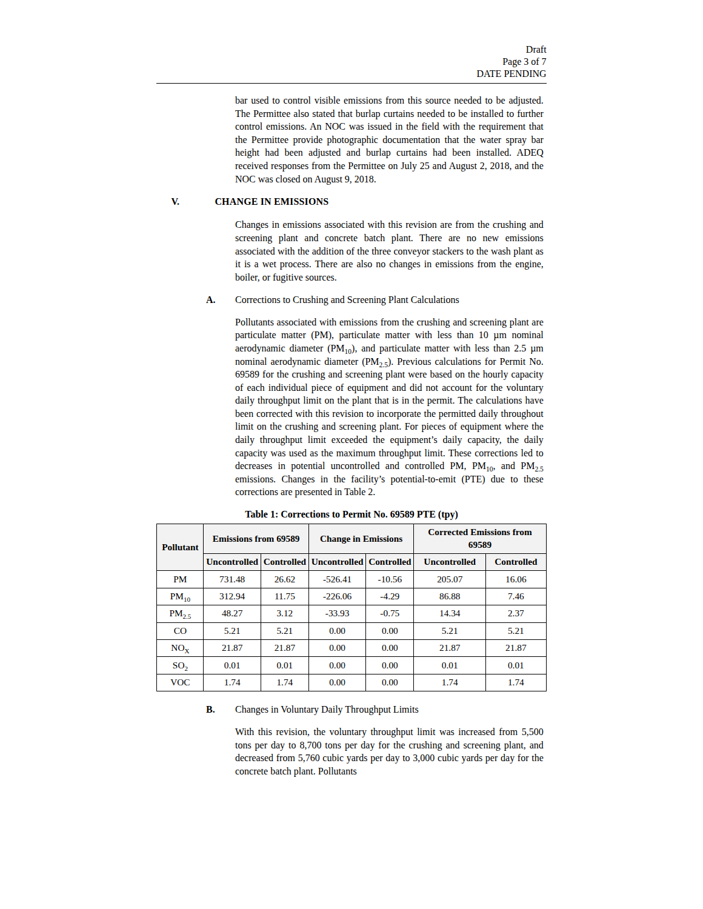Draft
Page 3 of 7
DATE PENDING
bar used to control visible emissions from this source needed to be adjusted. The Permittee also stated that burlap curtains needed to be installed to further control emissions. An NOC was issued in the field with the requirement that the Permittee provide photographic documentation that the water spray bar height had been adjusted and burlap curtains had been installed. ADEQ received responses from the Permittee on July 25 and August 2, 2018, and the NOC was closed on August 9, 2018.
V.
CHANGE IN EMISSIONS
Changes in emissions associated with this revision are from the crushing and screening plant and concrete batch plant. There are no new emissions associated with the addition of the three conveyor stackers to the wash plant as it is a wet process. There are also no changes in emissions from the engine, boiler, or fugitive sources.
A.
Corrections to Crushing and Screening Plant Calculations
Pollutants associated with emissions from the crushing and screening plant are particulate matter (PM), particulate matter with less than 10 µm nominal aerodynamic diameter (PM10), and particulate matter with less than 2.5 µm nominal aerodynamic diameter (PM2.5). Previous calculations for Permit No. 69589 for the crushing and screening plant were based on the hourly capacity of each individual piece of equipment and did not account for the voluntary daily throughput limit on the plant that is in the permit. The calculations have been corrected with this revision to incorporate the permitted daily throughout limit on the crushing and screening plant. For pieces of equipment where the daily throughput limit exceeded the equipment’s daily capacity, the daily capacity was used as the maximum throughput limit. These corrections led to decreases in potential uncontrolled and controlled PM, PM10, and PM2.5 emissions. Changes in the facility’s potential-to-emit (PTE) due to these corrections are presented in Table 2.
Table 1: Corrections to Permit No. 69589 PTE (tpy)
| Pollutant | Emissions from 69589 | Change in Emissions | Corrected Emissions from 69589 |
| --- | --- | --- | --- |
| Uncontrolled | Controlled | Uncontrolled | Controlled | Uncontrolled | Controlled |
| PM | 731.48 | 26.62 | -526.41 | -10.56 | 205.07 | 16.06 |
| PM 10 | 312.94 | 11.75 | -226.06 | -4.29 | 86.88 | 7.46 |
| PM 2.5 | 48.27 | 3.12 | -33.93 | -0.75 | 14.34 | 2.37 |
| CO | 5.21 | 5.21 | 0.00 | 0.00 | 5.21 | 5.21 |
| NO X | 21.87 | 21.87 | 0.00 | 0.00 | 21.87 | 21.87 |
| SO 2 | 0.01 | 0.01 | 0.00 | 0.00 | 0.01 | 0.01 |
| VOC | 1.74 | 1.74 | 0.00 | 0.00 | 1.74 | 1.74 |
B.
Changes in Voluntary Daily Throughput Limits
With this revision, the voluntary throughput limit was increased from 5,500 tons per day to 8,700 tons per day for the crushing and screening plant, and decreased from 5,760 cubic yards per day to 3,000 cubic yards per day for the concrete batch plant. Pollutants